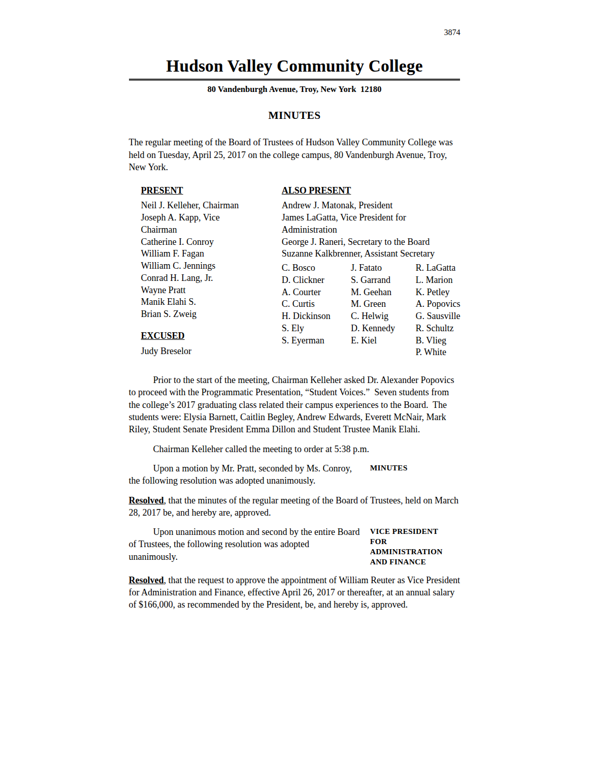3874
Hudson Valley Community College
80 Vandenburgh Avenue, Troy, New York 12180
MINUTES
The regular meeting of the Board of Trustees of Hudson Valley Community College was held on Tuesday, April 25, 2017 on the college campus, 80 Vandenburgh Avenue, Troy, New York.
PRESENT
Neil J. Kelleher, Chairman
Joseph A. Kapp, Vice Chairman
Catherine I. Conroy
William F. Fagan
William C. Jennings
Conrad H. Lang, Jr.
Wayne Pratt
Manik Elahi S.
Brian S. Zweig
EXCUSED
Judy Breselor
ALSO PRESENT
Andrew J. Matonak, President
James LaGatta, Vice President for Administration
George J. Raneri, Secretary to the Board
Suzanne Kalkbrenner, Assistant Secretary
| C. Bosco | J. Fatato | R. LaGatta |
| D. Clickner | S. Garrand | L. Marion |
| A. Courter | M. Geehan | K. Petley |
| C. Curtis | M. Green | A. Popovics |
| H. Dickinson | C. Helwig | G. Sausville |
| S. Ely | D. Kennedy | R. Schultz |
| S. Eyerman | E. Kiel | B. Vlieg |
| | | P. White |
Prior to the start of the meeting, Chairman Kelleher asked Dr. Alexander Popovics to proceed with the Programmatic Presentation, “Student Voices.” Seven students from the college’s 2017 graduating class related their campus experiences to the Board. The students were: Elysia Barnett, Caitlin Begley, Andrew Edwards, Everett McNair, Mark Riley, Student Senate President Emma Dillon and Student Trustee Manik Elahi.
Chairman Kelleher called the meeting to order at 5:38 p.m.
Upon a motion by Mr. Pratt, seconded by Ms. Conroy, the following resolution was adopted unanimously.
MINUTES
Resolved, that the minutes of the regular meeting of the Board of Trustees, held on March 28, 2017 be, and hereby are, approved.
Upon unanimous motion and second by the entire Board of Trustees, the following resolution was adopted unanimously.
VICE PRESIDENT
FOR ADMINISTRATION
AND FINANCE
Resolved, that the request to approve the appointment of William Reuter as Vice President for Administration and Finance, effective April 26, 2017 or thereafter, at an annual salary of $166,000, as recommended by the President, be, and hereby is, approved.